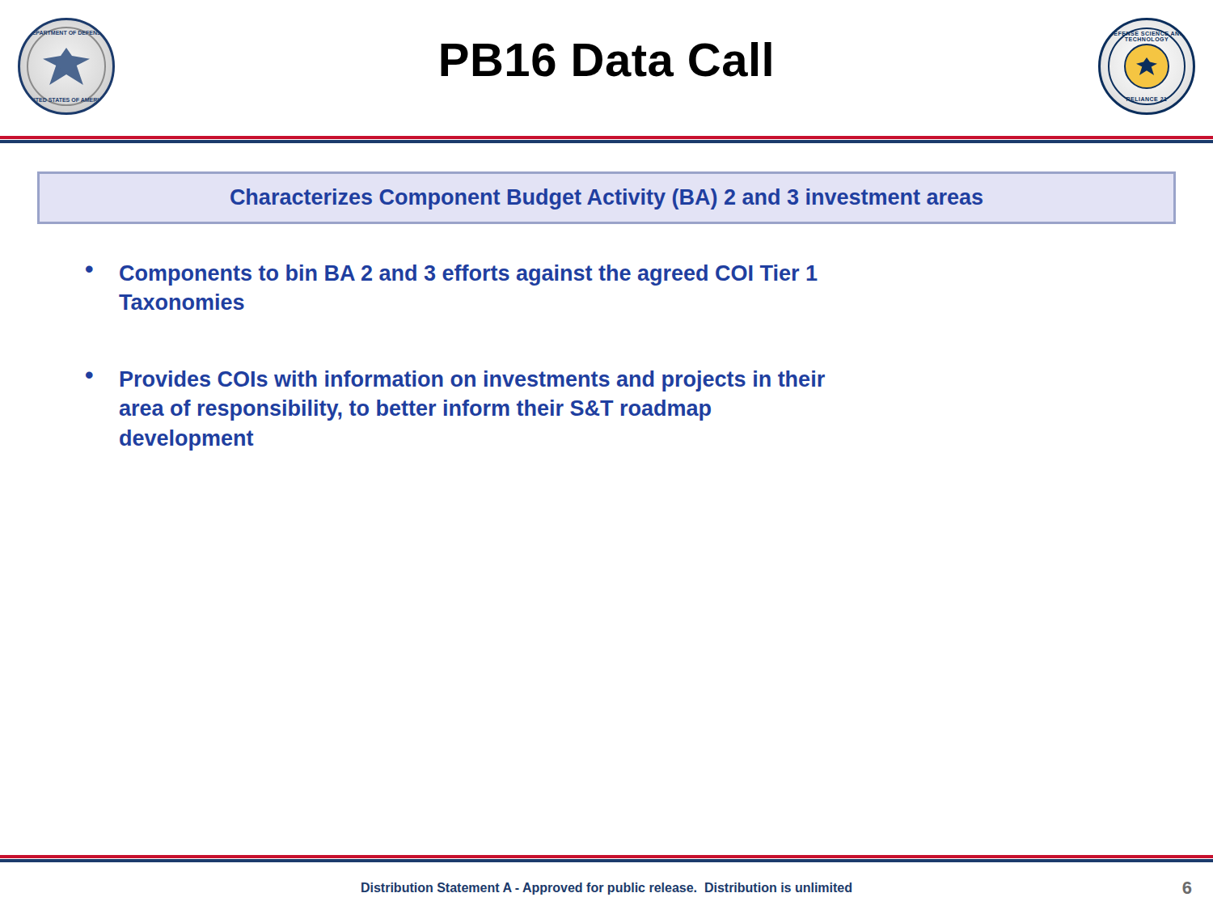DEPARTMENT OF DEFENSE UNITED STATES OF AMERICA
DEFENSE SCIENCE AND TECHNOLOGY
RELIANCE 21
PB16 Data Call
Characterizes Component Budget Activity (BA) 2 and 3 investment areas
Components to bin BA 2 and 3 efforts against the agreed COI Tier 1 Taxonomies
Provides COIs with information on investments and projects in their area of responsibility, to better inform their S&T roadmap development
Distribution Statement A - Approved for public release. Distribution is unlimited
6